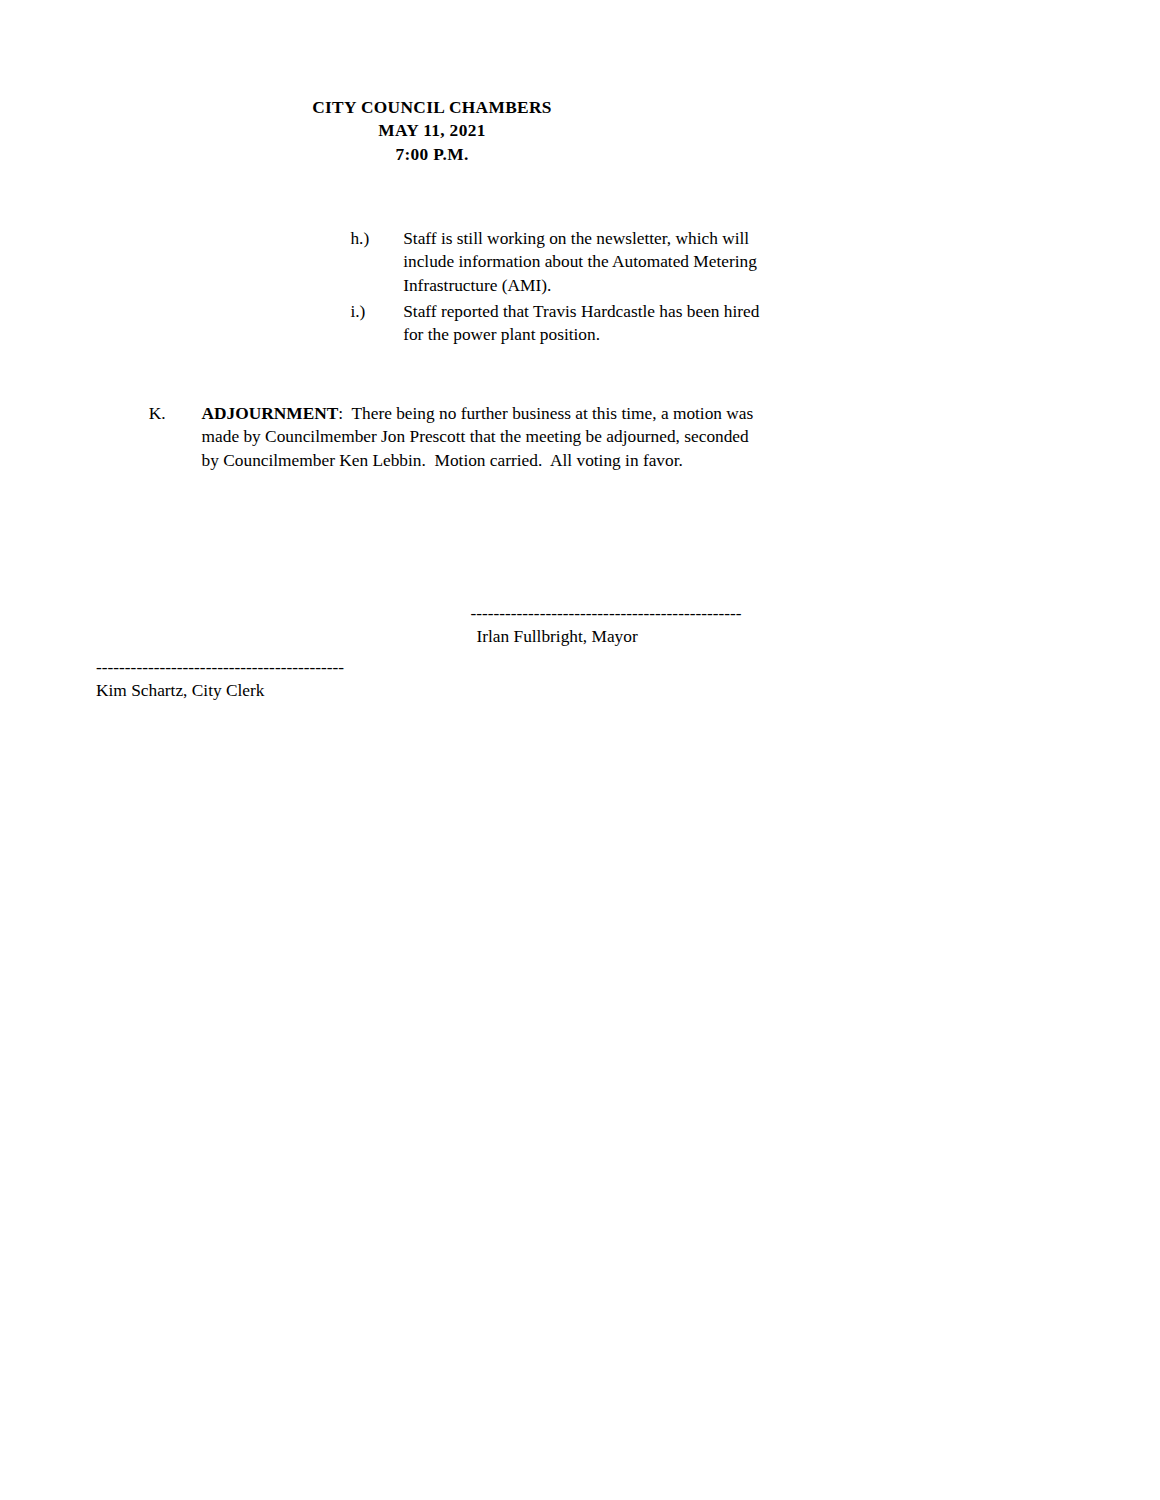CITY COUNCIL CHAMBERS
MAY 11, 2021
7:00 P.M.
h.) Staff is still working on the newsletter, which will include information about the Automated Metering Infrastructure (AMI).
i.) Staff reported that Travis Hardcastle has been hired for the power plant position.
K.
ADJOURNMENT: There being no further business at this time, a motion was made by Councilmember Jon Prescott that the meeting be adjourned, seconded by Councilmember Ken Lebbin. Motion carried. All voting in favor.
-----------------------------------------------
Irlan Fullbright, Mayor
-------------------------------------------
Kim Schartz, City Clerk